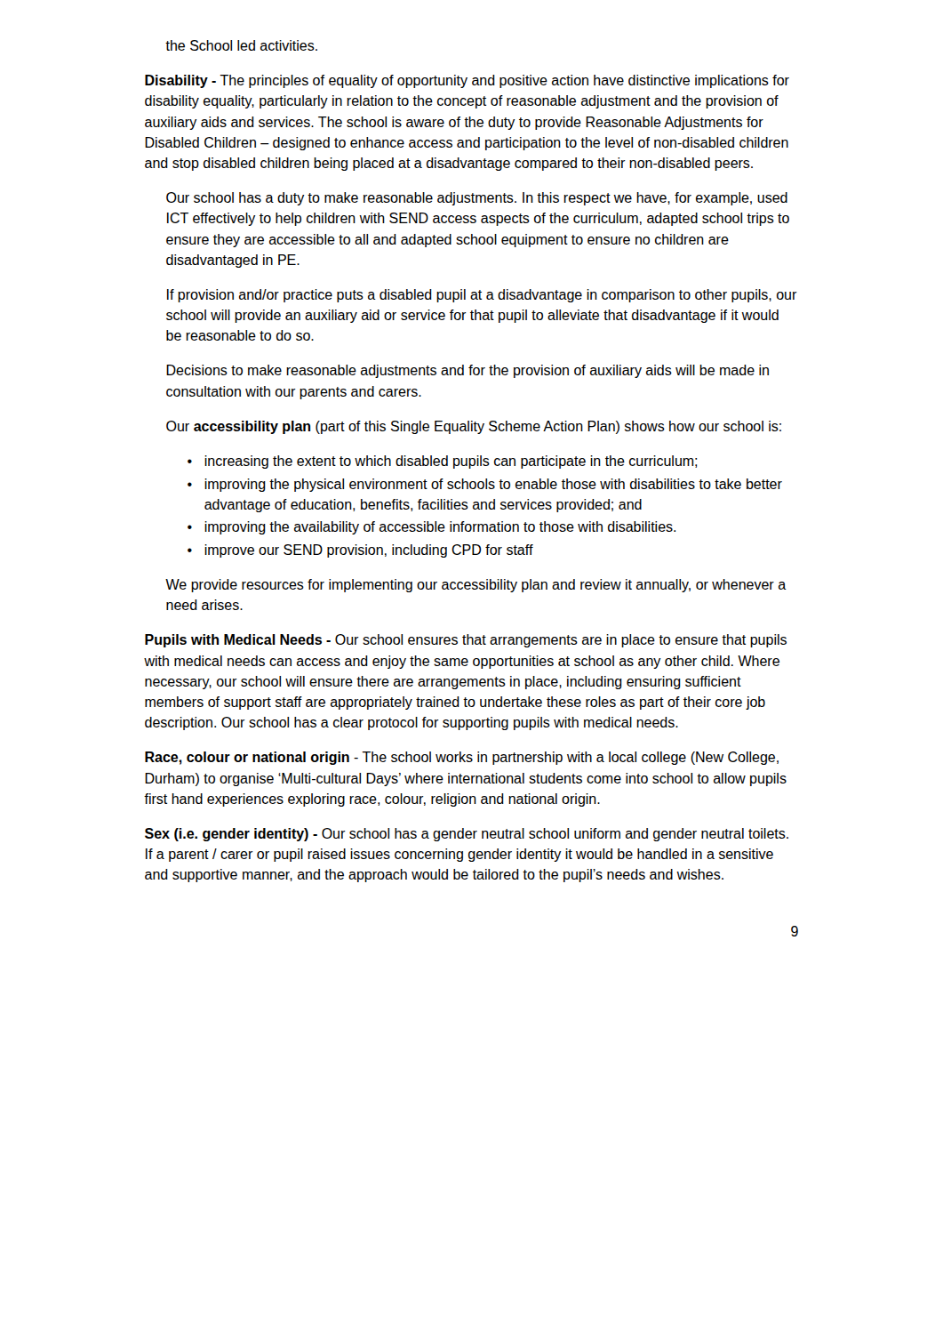the School led activities.
Disability - The principles of equality of opportunity and positive action have distinctive implications for disability equality, particularly in relation to the concept of reasonable adjustment and the provision of auxiliary aids and services. The school is aware of the duty to provide Reasonable Adjustments for Disabled Children – designed to enhance access and participation to the level of non-disabled children and stop disabled children being placed at a disadvantage compared to their non-disabled peers.
Our school has a duty to make reasonable adjustments. In this respect we have, for example, used ICT effectively to help children with SEND access aspects of the curriculum, adapted school trips to ensure they are accessible to all and adapted school equipment to ensure no children are disadvantaged in PE.
If provision and/or practice puts a disabled pupil at a disadvantage in comparison to other pupils, our school will provide an auxiliary aid or service for that pupil to alleviate that disadvantage if it would be reasonable to do so.
Decisions to make reasonable adjustments and for the provision of auxiliary aids will be made in consultation with our parents and carers.
Our accessibility plan (part of this Single Equality Scheme Action Plan) shows how our school is:
increasing the extent to which disabled pupils can participate in the curriculum;
improving the physical environment of schools to enable those with disabilities to take better advantage of education, benefits, facilities and services provided; and
improving the availability of accessible information to those with disabilities.
improve our SEND provision, including CPD for staff
We provide resources for implementing our accessibility plan and review it annually, or whenever a need arises.
Pupils with Medical Needs - Our school ensures that arrangements are in place to ensure that pupils with medical needs can access and enjoy the same opportunities at school as any other child. Where necessary, our school will ensure there are arrangements in place, including ensuring sufficient members of support staff are appropriately trained to undertake these roles as part of their core job description. Our school has a clear protocol for supporting pupils with medical needs.
Race, colour or national origin - The school works in partnership with a local college (New College, Durham) to organise ‘Multi-cultural Days’ where international students come into school to allow pupils first hand experiences exploring race, colour, religion and national origin.
Sex (i.e. gender identity) - Our school has a gender neutral school uniform and gender neutral toilets. If a parent / carer or pupil raised issues concerning gender identity it would be handled in a sensitive and supportive manner, and the approach would be tailored to the pupil’s needs and wishes.
9